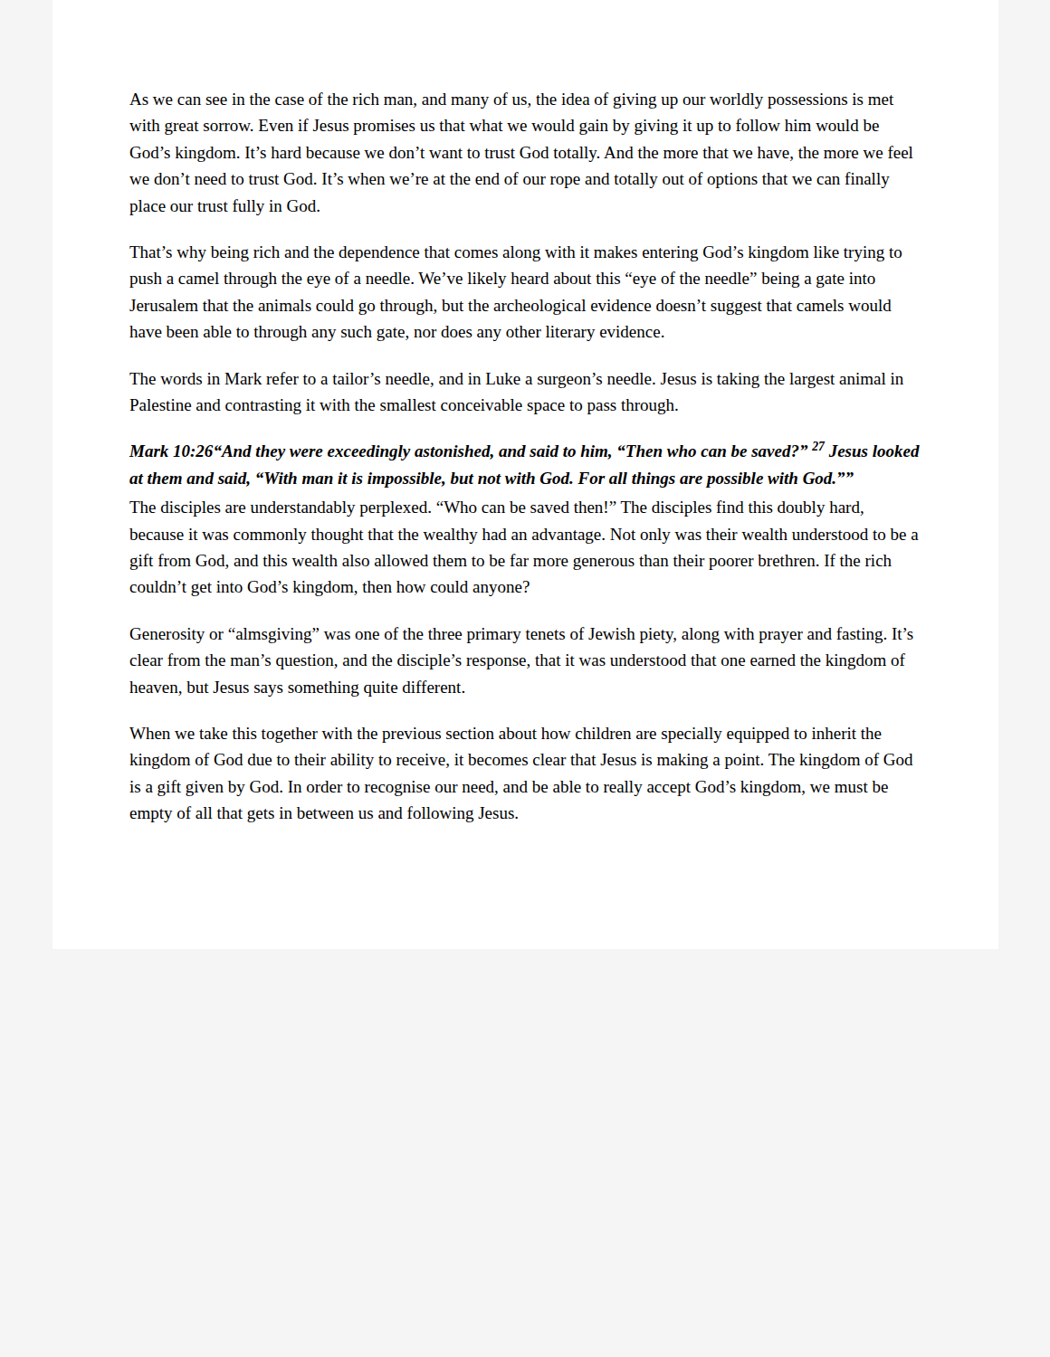As we can see in the case of the rich man, and many of us, the idea of giving up our worldly possessions is met with great sorrow. Even if Jesus promises us that what we would gain by giving it up to follow him would be God’s kingdom. It’s hard because we don’t want to trust God totally. And the more that we have, the more we feel we don’t need to trust God. It’s when we’re at the end of our rope and totally out of options that we can finally place our trust fully in God.
That’s why being rich and the dependence that comes along with it makes entering God’s kingdom like trying to push a camel through the eye of a needle. We’ve likely heard about this “eye of the needle” being a gate into Jerusalem that the animals could go through, but the archeological evidence doesn’t suggest that camels would have been able to through any such gate, nor does any other literary evidence.
The words in Mark refer to a tailor’s needle, and in Luke a surgeon’s needle. Jesus is taking the largest animal in Palestine and contrasting it with the smallest conceivable space to pass through.
Mark 10:26“And they were exceedingly astonished, and said to him, “Then who can be saved?” 27 Jesus looked at them and said, “With man it is impossible, but not with God. For all things are possible with God.””
The disciples are understandably perplexed. “Who can be saved then!” The disciples find this doubly hard, because it was commonly thought that the wealthy had an advantage. Not only was their wealth understood to be a gift from God, and this wealth also allowed them to be far more generous than their poorer brethren. If the rich couldn’t get into God’s kingdom, then how could anyone?
Generosity or “almsgiving” was one of the three primary tenets of Jewish piety, along with prayer and fasting. It’s clear from the man’s question, and the disciple’s response, that it was understood that one earned the kingdom of heaven, but Jesus says something quite different.
When we take this together with the previous section about how children are specially equipped to inherit the kingdom of God due to their ability to receive, it becomes clear that Jesus is making a point. The kingdom of God is a gift given by God. In order to recognise our need, and be able to really accept God’s kingdom, we must be empty of all that gets in between us and following Jesus.